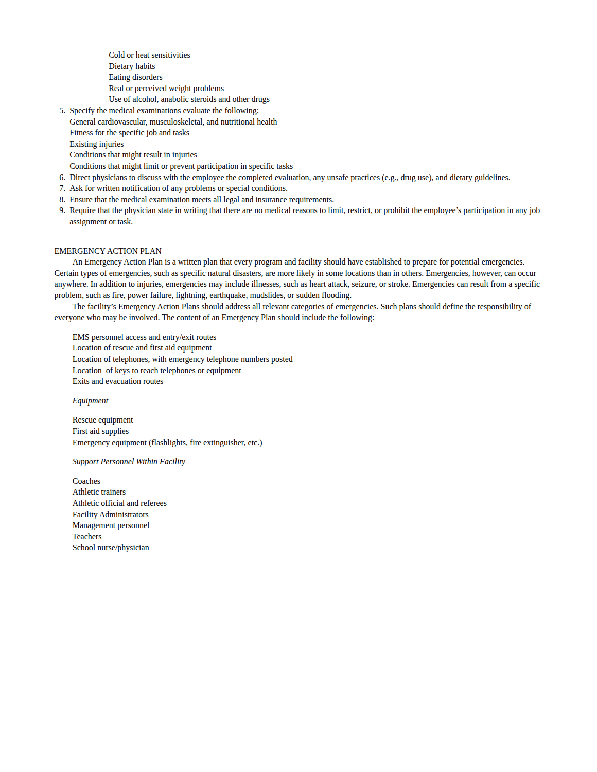Cold or heat sensitivities
Dietary habits
Eating disorders
Real or perceived weight problems
Use of alcohol, anabolic steroids and other drugs
Specify the medical examinations evaluate the following:
General cardiovascular, musculoskeletal, and nutritional health
Fitness for the specific job and tasks
Existing injuries
Conditions that might result in injuries
Conditions that might limit or prevent participation in specific tasks
Direct physicians to discuss with the employee the completed evaluation, any unsafe practices (e.g., drug use), and dietary guidelines.
Ask for written notification of any problems or special conditions.
Ensure that the medical examination meets all legal and insurance requirements.
Require that the physician state in writing that there are no medical reasons to limit, restrict, or prohibit the employee’s participation in any job assignment or task.
Emergency Action Plan
An Emergency Action Plan is a written plan that every program and facility should have established to prepare for potential emergencies. Certain types of emergencies, such as specific natural disasters, are more likely in some locations than in others. Emergencies, however, can occur anywhere. In addition to injuries, emergencies may include illnesses, such as heart attack, seizure, or stroke. Emergencies can result from a specific problem, such as fire, power failure, lightning, earthquake, mudslides, or sudden flooding.
The facility’s Emergency Action Plans should address all relevant categories of emergencies. Such plans should define the responsibility of everyone who may be involved. The content of an Emergency Plan should include the following:
EMS personnel access and entry/exit routes
Location of rescue and first aid equipment
Location of telephones, with emergency telephone numbers posted
Location of keys to reach telephones or equipment
Exits and evacuation routes
Equipment
Rescue equipment
First aid supplies
Emergency equipment (flashlights, fire extinguisher, etc.)
Support Personnel Within Facility
Coaches
Athletic trainers
Athletic official and referees
Facility Administrators
Management personnel
Teachers
School nurse/physician